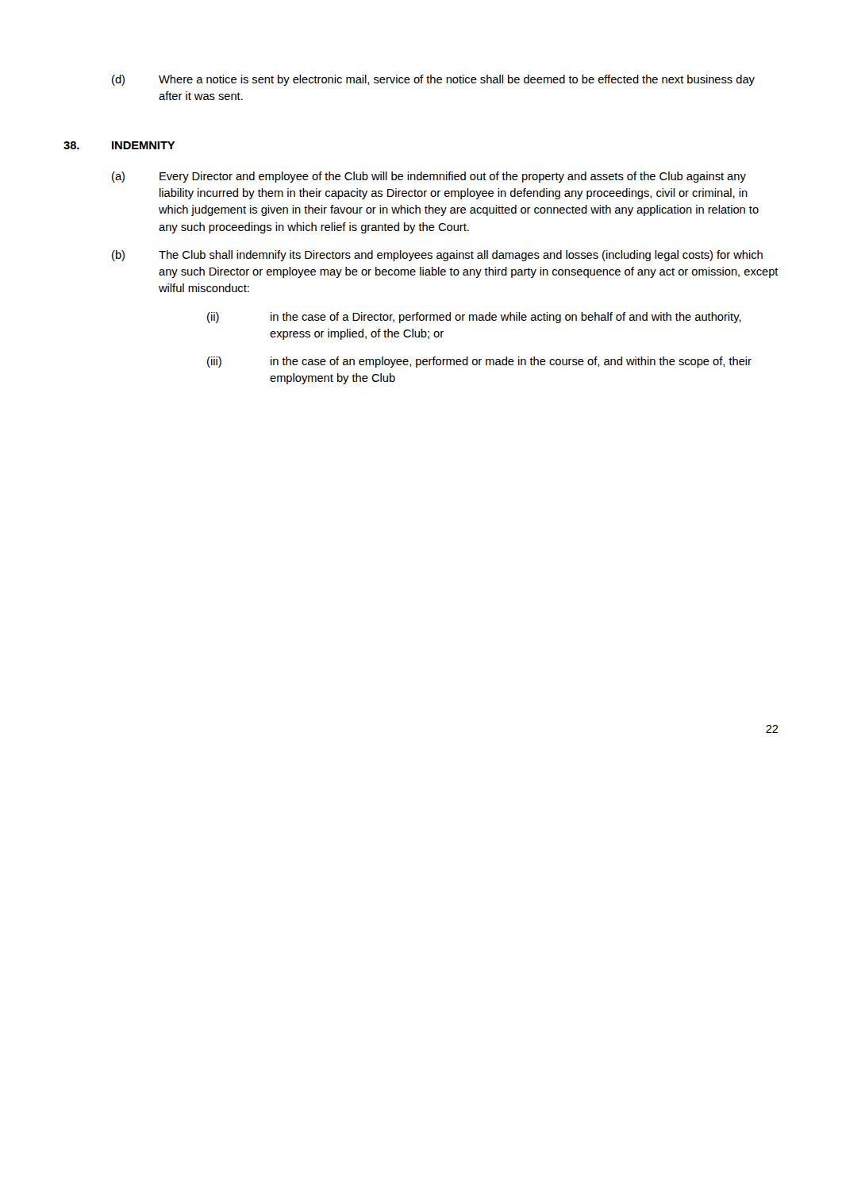(d)
Where a notice is sent by electronic mail, service of the notice shall be deemed to be effected the next business day after it was sent.
38. Indemnity
(a)
Every Director and employee of the Club will be indemnified out of the property and assets of the Club against any liability incurred by them in their capacity as Director or employee in defending any proceedings, civil or criminal, in which judgement is given in their favour or in which they are acquitted or connected with any application in relation to any such proceedings in which relief is granted by the Court.
(b)
The Club shall indemnify its Directors and employees against all damages and losses (including legal costs) for which any such Director or employee may be or become liable to any third party in consequence of any act or omission, except wilful misconduct:
(ii)
in the case of a Director, performed or made while acting on behalf of and with the authority, express or implied, of the Club; or
(iii)
in the case of an employee, performed or made in the course of, and within the scope of, their employment by the Club
22